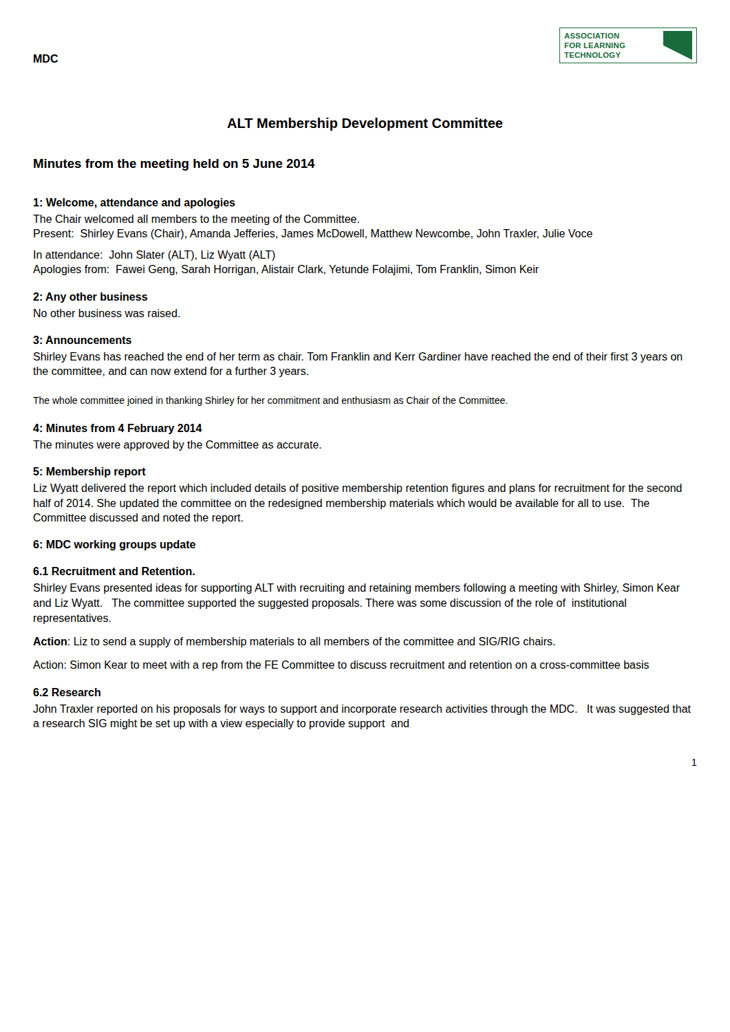MDC
Association
for Learning
Technology
ALT Membership Development Committee
Minutes from the meeting held on 5 June 2014
1: Welcome, attendance and apologies
The Chair welcomed all members to the meeting of the Committee.
Present: Shirley Evans (Chair), Amanda Jefferies, James McDowell, Matthew Newcombe, John Traxler, Julie Voce
In attendance: John Slater (ALT), Liz Wyatt (ALT)
Apologies from: Fawei Geng, Sarah Horrigan, Alistair Clark, Yetunde Folajimi, Tom Franklin, Simon Keir
2: Any other business
No other business was raised.
3: Announcements
Shirley Evans has reached the end of her term as chair. Tom Franklin and Kerr Gardiner have reached the end of their first 3 years on the committee, and can now extend for a further 3 years.
The whole committee joined in thanking Shirley for her commitment and enthusiasm as Chair of the Committee.
4: Minutes from 4 February 2014
The minutes were approved by the Committee as accurate.
5: Membership report
Liz Wyatt delivered the report which included details of positive membership retention figures and plans for recruitment for the second half of 2014. She updated the committee on the redesigned membership materials which would be available for all to use. The Committee discussed and noted the report.
6: MDC working groups update
6.1 Recruitment and Retention.
Shirley Evans presented ideas for supporting ALT with recruiting and retaining members following a meeting with Shirley, Simon Kear and Liz Wyatt. The committee supported the suggested proposals. There was some discussion of the role of institutional representatives.
Action: Liz to send a supply of membership materials to all members of the committee and SIG/RIG chairs.
Action: Simon Kear to meet with a rep from the FE Committee to discuss recruitment and retention on a cross-committee basis
6.2 Research
John Traxler reported on his proposals for ways to support and incorporate research activities through the MDC. It was suggested that a research SIG might be set up with a view especially to provide support and
1